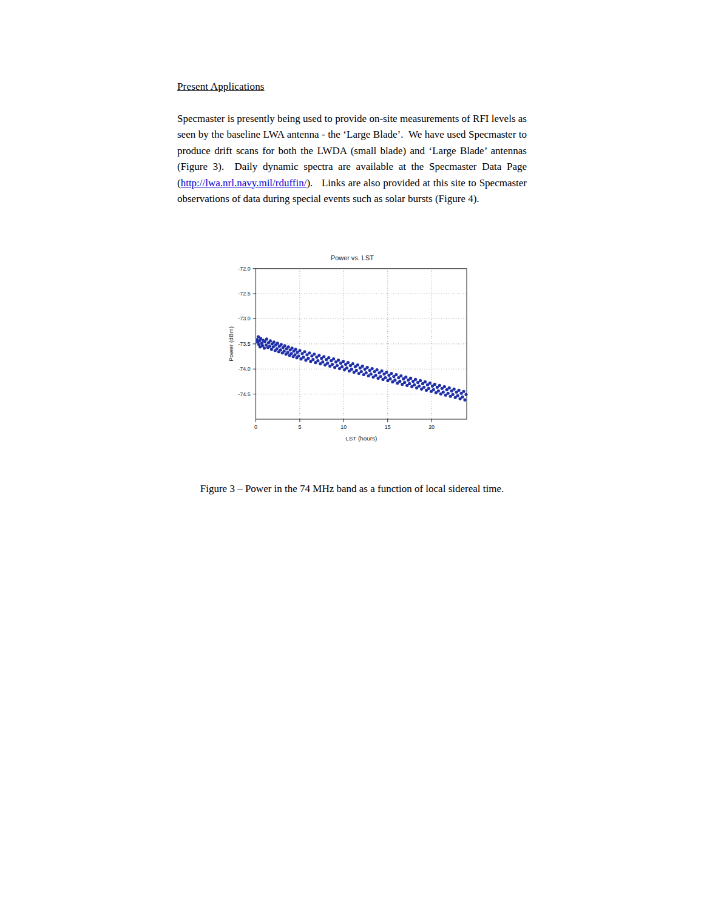Present Applications
Specmaster is presently being used to provide on-site measurements of RFI levels as seen by the baseline LWA antenna - the ‘Large Blade’. We have used Specmaster to produce drift scans for both the LWDA (small blade) and ‘Large Blade’ antennas (Figure 3). Daily dynamic spectra are available at the Specmaster Data Page (http://lwa.nrl.navy.mil/rduffin/). Links are also provided at this site to Specmaster observations of data during special events such as solar bursts (Figure 4).
Power vs. LST -72.0 -72.5 -73.0 -73.5 -74.0 -74.5 0 5 10 15 20 LST (hours) Power (dBm)
Figure 3 – Power in the 74 MHz band as a function of local sidereal time.